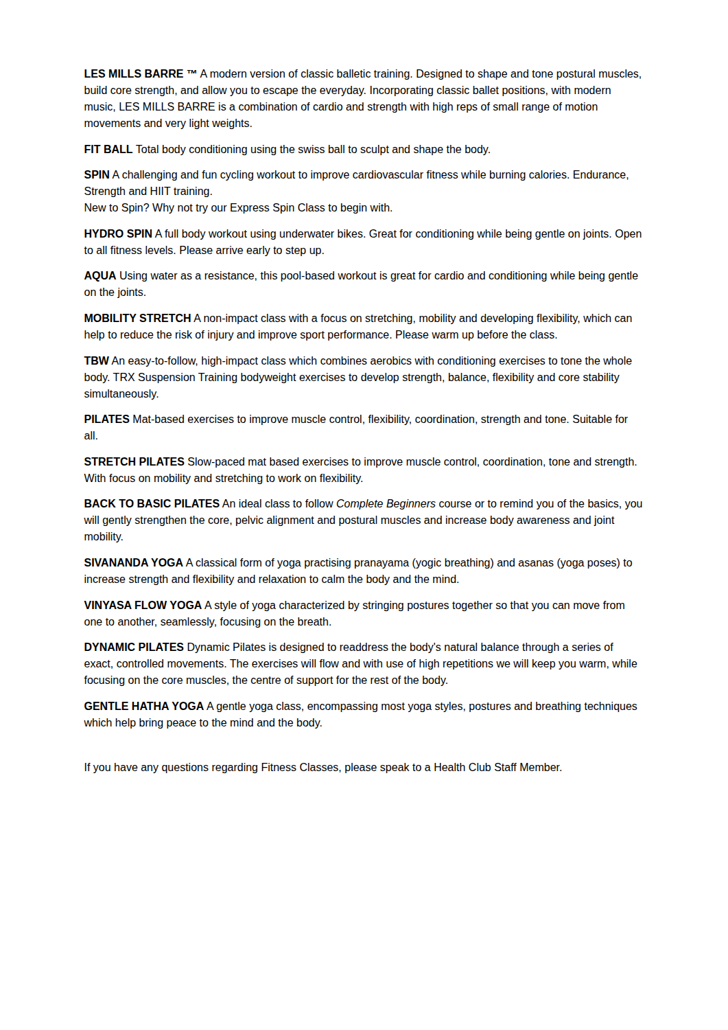LES MILLS BARRE ™ A modern version of classic balletic training. Designed to shape and tone postural muscles, build core strength, and allow you to escape the everyday. Incorporating classic ballet positions, with modern music, LES MILLS BARRE is a combination of cardio and strength with high reps of small range of motion movements and very light weights.
FIT BALL Total body conditioning using the swiss ball to sculpt and shape the body.
SPIN A challenging and fun cycling workout to improve cardiovascular fitness while burning calories. Endurance, Strength and HIIT training.
New to Spin? Why not try our Express Spin Class to begin with.
HYDRO SPIN A full body workout using underwater bikes. Great for conditioning while being gentle on joints. Open to all fitness levels. Please arrive early to step up.
AQUA Using water as a resistance, this pool-based workout is great for cardio and conditioning while being gentle on the joints.
MOBILITY STRETCH A non-impact class with a focus on stretching, mobility and developing flexibility, which can help to reduce the risk of injury and improve sport performance. Please warm up before the class.
TBW An easy-to-follow, high-impact class which combines aerobics with conditioning exercises to tone the whole body. TRX Suspension Training bodyweight exercises to develop strength, balance, flexibility and core stability simultaneously.
PILATES Mat-based exercises to improve muscle control, flexibility, coordination, strength and tone. Suitable for all.
STRETCH PILATES Slow-paced mat based exercises to improve muscle control, coordination, tone and strength. With focus on mobility and stretching to work on flexibility.
BACK TO BASIC PILATES An ideal class to follow Complete Beginners course or to remind you of the basics, you will gently strengthen the core, pelvic alignment and postural muscles and increase body awareness and joint mobility.
SIVANANDA YOGA A classical form of yoga practising pranayama (yogic breathing) and asanas (yoga poses) to increase strength and flexibility and relaxation to calm the body and the mind.
VINYASA FLOW YOGA A style of yoga characterized by stringing postures together so that you can move from one to another, seamlessly, focusing on the breath.
DYNAMIC PILATES Dynamic Pilates is designed to readdress the body's natural balance through a series of exact, controlled movements. The exercises will flow and with use of high repetitions we will keep you warm, while focusing on the core muscles, the centre of support for the rest of the body.
GENTLE HATHA YOGA A gentle yoga class, encompassing most yoga styles, postures and breathing techniques which help bring peace to the mind and the body.
If you have any questions regarding Fitness Classes, please speak to a Health Club Staff Member.